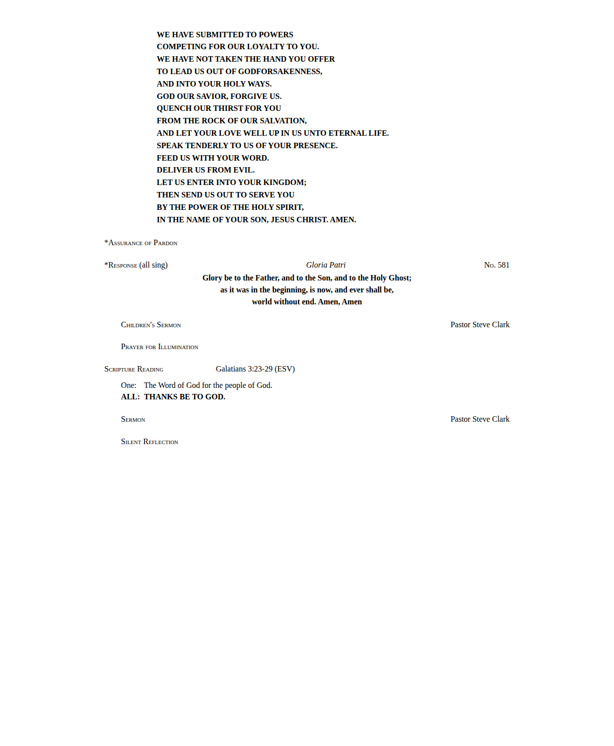We have submitted to powers
competing for our loyalty to you.
We have not taken the hand you offer
to lead us out of godforsakenness,
and into your holy ways.
God our Savior, forgive us.
Quench our thirst for you
from the rock of our salvation,
and let your love well up in us unto eternal life.
Speak tenderly to us of your presence.
Feed us with your word.
Deliver us from evil.
Let us enter into your kingdom;
then send us out to serve you
by the power of the Holy Spirit,
in the name of your Son, Jesus Christ. Amen.
*Assurance of Pardon
*Response (all sing) Gloria Patri No. 581
Glory be to the Father, and to the Son, and to the Holy Ghost;
as it was in the beginning, is now, and ever shall be,
world without end. Amen, Amen
Children's Sermon Pastor Steve Clark
Prayer for Illumination
Scripture Reading Galatians 3:23-29 (ESV)
| One: | The Word of God for the people of God. |
| All: | Thanks be to God. |
Sermon Pastor Steve Clark
Silent Reflection